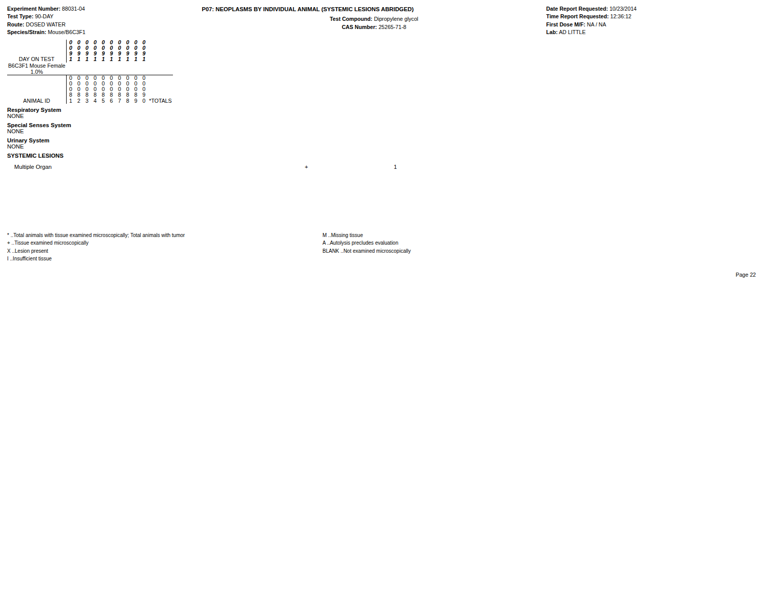| Experiment Number: 88031-04 Test Type: 90-DAY Route: DOSED WATER Species/Strain: Mouse/B6C3F1 | P07: NEOPLASMS BY INDIVIDUAL ANIMAL (SYSTEMIC LESIONS ABRIDGED) Test Compound: Dipropylene glycol CAS Number: 25265-71-8 | Date Report Requested: 10/23/2014 Time Report Requested: 12:36:12 First Dose M/F: NA / NA Lab: AD LITTLE |
| DAY ON TEST | 0 0 9 1 | 0 0 9 1 | 0 0 9 1 | 0 0 9 1 | 0 0 9 1 | 0 0 9 1 | 0 0 9 1 | 0 0 9 1 | 0 0 9 1 | 0 0 9 1 | |
| B6C3F1 Mouse Female | | |
| 1.0% | | |
| ANIMAL ID | 0 0 0 8 1 | 0 0 0 8 2 | 0 0 0 8 3 | 0 0 0 8 4 | 0 0 0 8 5 | 0 0 0 8 6 | 0 0 0 8 7 | 0 0 0 8 8 | 0 0 0 8 9 | 0 0 0 9 0 | *TOTALS |
Respiratory System
NONE
Special Senses System
NONE
Urinary System
NONE
SYSTEMIC LESIONS
Multiple Organ + 1
* ..Total animals with tissue examined microscopically; Total animals with tumor
+ ..Tissue examined microscopically
X ..Lesion present
I ..Insufficient tissue
M ..Missing tissue
A ..Autolysis precludes evaluation
BLANK ..Not examined microscopically
Page 22